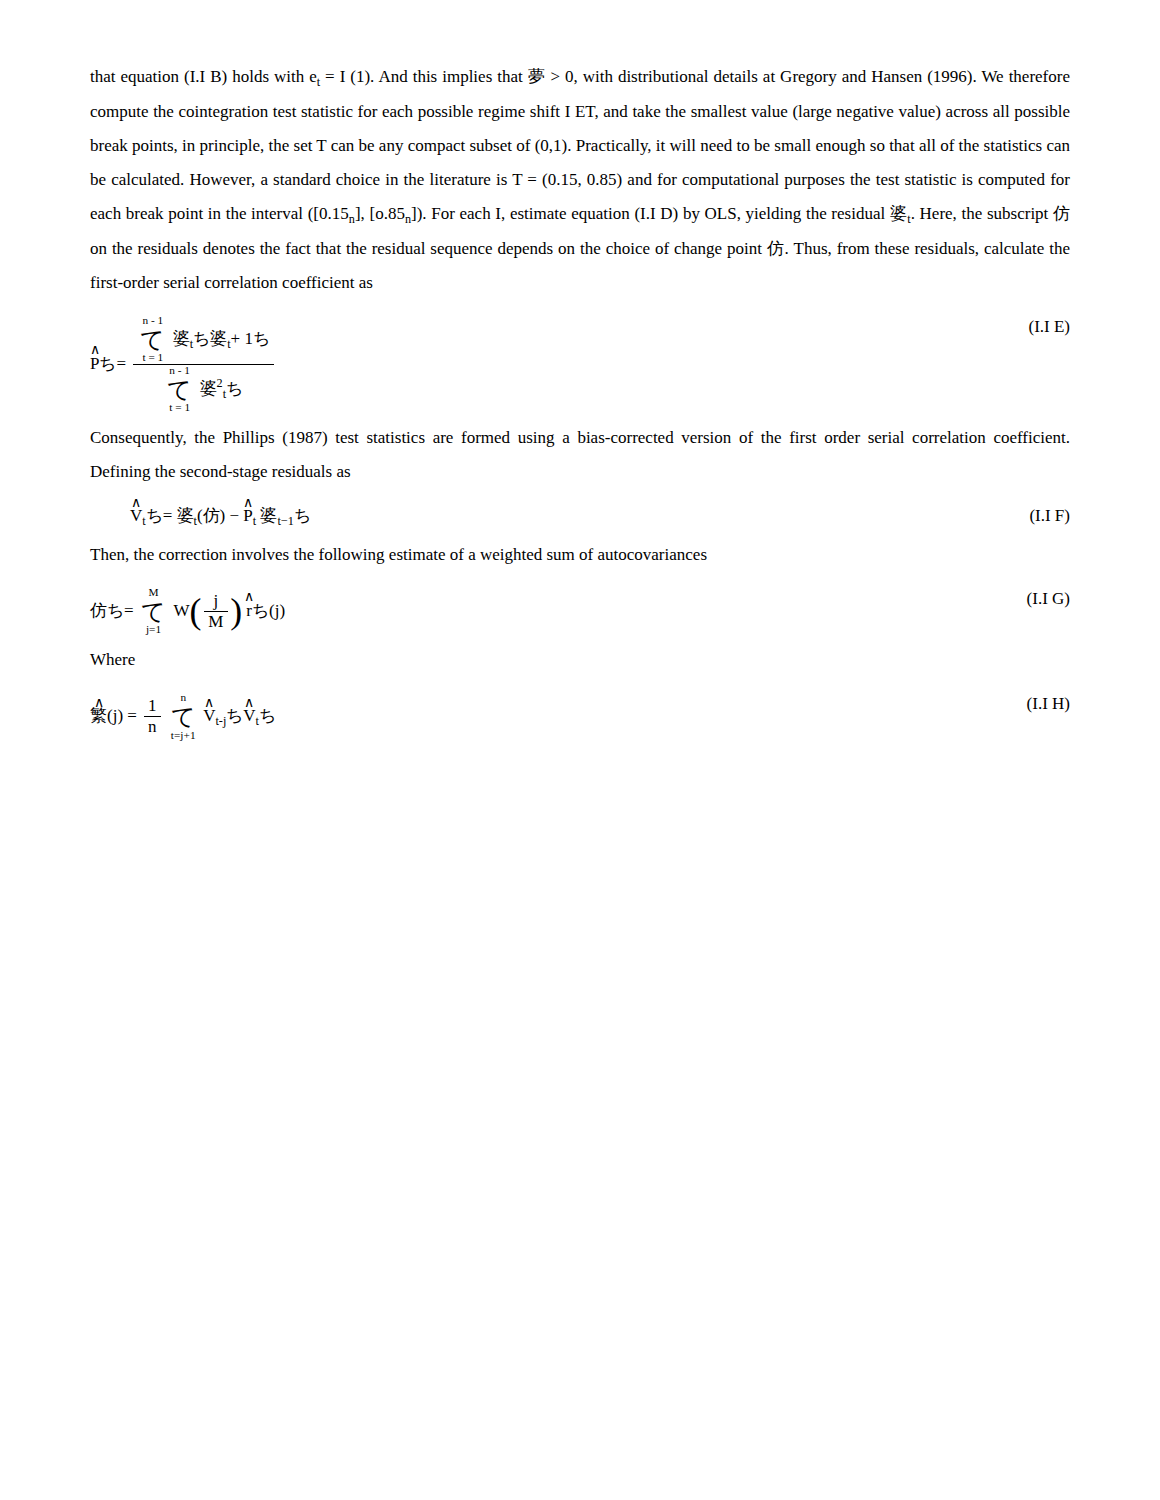that equation (I.I B) holds with et = I (1). And this implies that 夢 > 0, with distributional details at Gregory and Hansen (1996). We therefore compute the cointegration test statistic for each possible regime shift I ET, and take the smallest value (large negative value) across all possible break points, in principle, the set T can be any compact subset of (0,1). Practically, it will need to be small enough so that all of the statistics can be calculated. However, a standard choice in the literature is T = (0.15, 0.85) and for computational purposes the test statistic is computed for each break point in the interval ([0.15n], [o.85n]). For each I, estimate equation (I.I D) by OLS, yielding the residual 婆t. Here, the subscript 仿 on the residuals denotes the fact that the residual sequence depends on the choice of change point 仿. Thus, from these residuals, calculate the first-order serial correlation coefficient as
Pち= n - 1 てt = 1 婆tち婆t+ 1ち n - 1 てt = 1 婆2tち
(I.I E)
Consequently, the Phillips (1987) test statistics are formed using a bias-corrected version of the first order serial correlation coefficient. Defining the second-stage residuals as
Vtち= 婆t(仿) − Pt 婆t−1ち
(I.I F)
Then, the correction involves the following estimate of a weighted sum of autocovariances
仿ち= Mてj=1 W(jM) rち(j)
(I.I G)
Where
繁(j) = 1 n nてt=j+1 Vt-jちVtち
(I.I H)